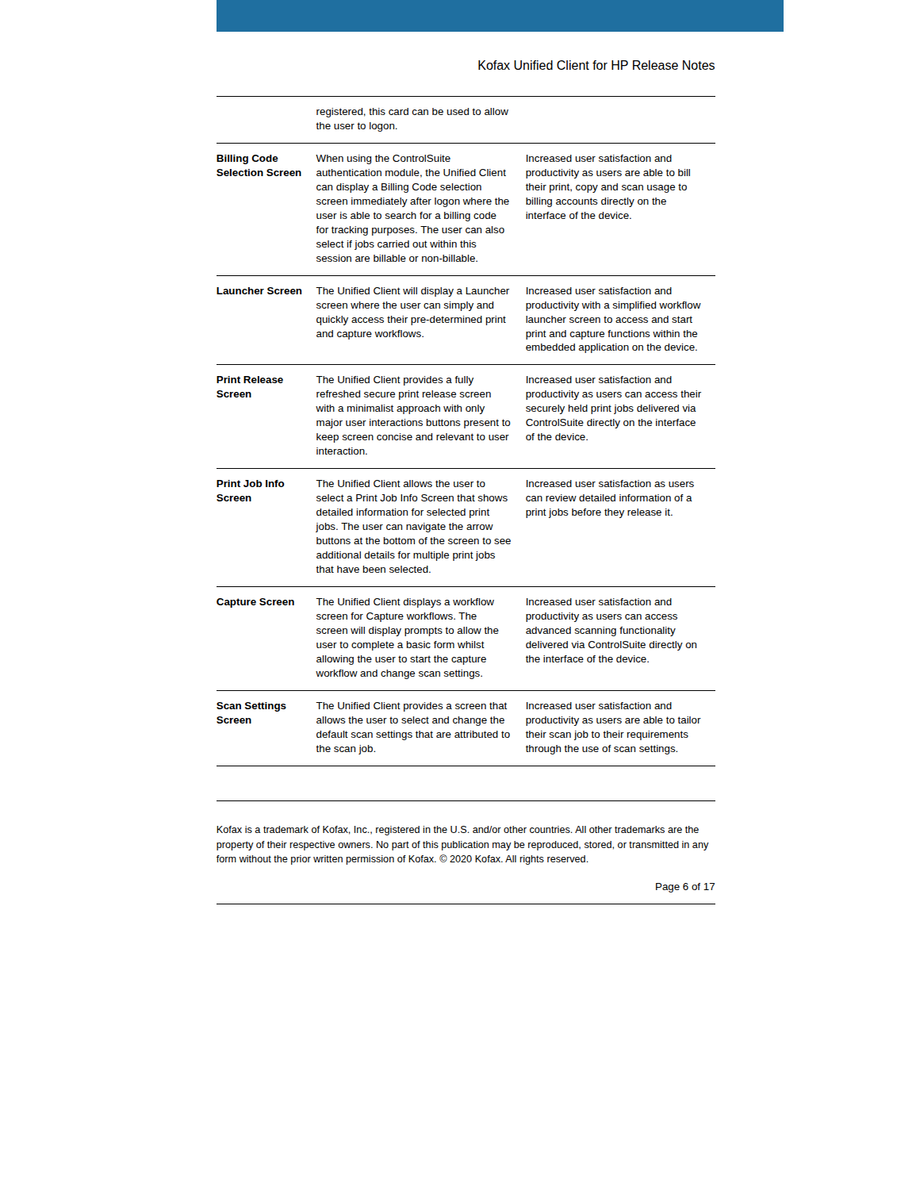Kofax Unified Client for HP Release Notes
| | registered, this card can be used to allow the user to logon. | |
| Billing Code Selection Screen | When using the ControlSuite authentication module, the Unified Client can display a Billing Code selection screen immediately after logon where the user is able to search for a billing code for tracking purposes. The user can also select if jobs carried out within this session are billable or non-billable. | Increased user satisfaction and productivity as users are able to bill their print, copy and scan usage to billing accounts directly on the interface of the device. |
| Launcher Screen | The Unified Client will display a Launcher screen where the user can simply and quickly access their pre-determined print and capture workflows. | Increased user satisfaction and productivity with a simplified workflow launcher screen to access and start print and capture functions within the embedded application on the device. |
| Print Release Screen | The Unified Client provides a fully refreshed secure print release screen with a minimalist approach with only major user interactions buttons present to keep screen concise and relevant to user interaction. | Increased user satisfaction and productivity as users can access their securely held print jobs delivered via ControlSuite directly on the interface of the device. |
| Print Job Info Screen | The Unified Client allows the user to select a Print Job Info Screen that shows detailed information for selected print jobs. The user can navigate the arrow buttons at the bottom of the screen to see additional details for multiple print jobs that have been selected. | Increased user satisfaction as users can review detailed information of a print jobs before they release it. |
| Capture Screen | The Unified Client displays a workflow screen for Capture workflows. The screen will display prompts to allow the user to complete a basic form whilst allowing the user to start the capture workflow and change scan settings. | Increased user satisfaction and productivity as users can access advanced scanning functionality delivered via ControlSuite directly on the interface of the device. |
| Scan Settings Screen | The Unified Client provides a screen that allows the user to select and change the default scan settings that are attributed to the scan job. | Increased user satisfaction and productivity as users are able to tailor their scan job to their requirements through the use of scan settings. |
Kofax is a trademark of Kofax, Inc., registered in the U.S. and/or other countries. All other trademarks are the property of their respective owners. No part of this publication may be reproduced, stored, or transmitted in any form without the prior written permission of Kofax. © 2020 Kofax. All rights reserved.
Page 6 of 17